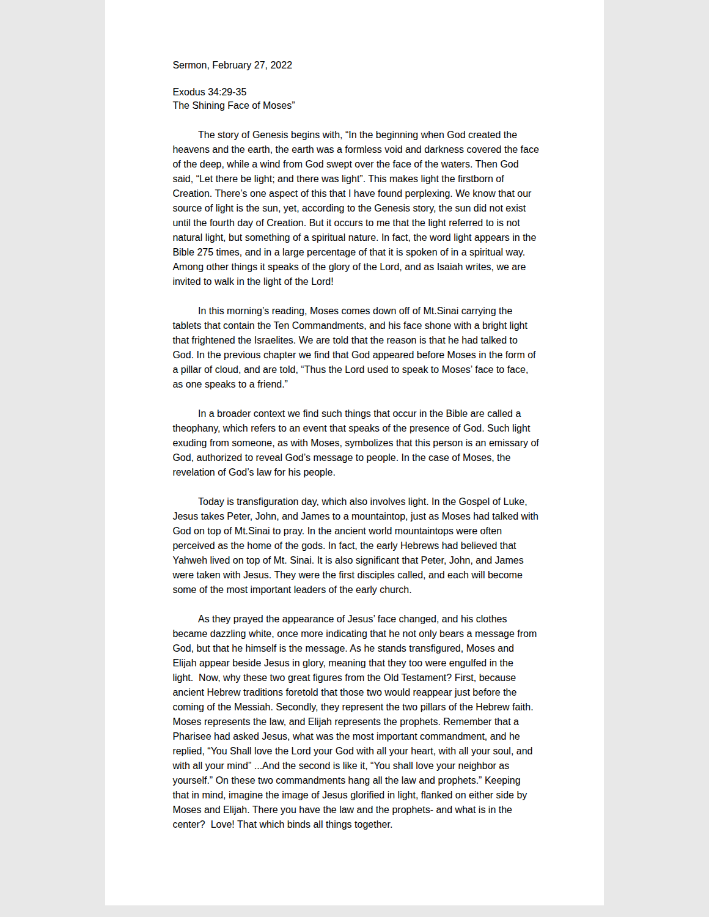Sermon, February 27, 2022
Exodus 34:29-35 The Shining Face of Moses”
The story of Genesis begins with, “In the beginning when God created the heavens and the earth, the earth was a formless void and darkness covered the face of the deep, while a wind from God swept over the face of the waters. Then God said, “Let there be light; and there was light”. This makes light the firstborn of Creation. There’s one aspect of this that I have found perplexing. We know that our source of light is the sun, yet, according to the Genesis story, the sun did not exist until the fourth day of Creation. But it occurs to me that the light referred to is not natural light, but something of a spiritual nature. In fact, the word light appears in the Bible 275 times, and in a large percentage of that it is spoken of in a spiritual way. Among other things it speaks of the glory of the Lord, and as Isaiah writes, we are invited to walk in the light of the Lord!
In this morning’s reading, Moses comes down off of Mt.Sinai carrying the tablets that contain the Ten Commandments, and his face shone with a bright light that frightened the Israelites. We are told that the reason is that he had talked to God. In the previous chapter we find that God appeared before Moses in the form of a pillar of cloud, and are told, “Thus the Lord used to speak to Moses’ face to face, as one speaks to a friend.”
In a broader context we find such things that occur in the Bible are called a theophany, which refers to an event that speaks of the presence of God. Such light exuding from someone, as with Moses, symbolizes that this person is an emissary of God, authorized to reveal God’s message to people. In the case of Moses, the revelation of God’s law for his people.
Today is transfiguration day, which also involves light. In the Gospel of Luke, Jesus takes Peter, John, and James to a mountaintop, just as Moses had talked with God on top of Mt.Sinai to pray. In the ancient world mountaintops were often perceived as the home of the gods. In fact, the early Hebrews had believed that Yahweh lived on top of Mt. Sinai. It is also significant that Peter, John, and James were taken with Jesus. They were the first disciples called, and each will become some of the most important leaders of the early church.
As they prayed the appearance of Jesus’ face changed, and his clothes became dazzling white, once more indicating that he not only bears a message from God, but that he himself is the message. As he stands transfigured, Moses and Elijah appear beside Jesus in glory, meaning that they too were engulfed in the light. Now, why these two great figures from the Old Testament? First, because ancient Hebrew traditions foretold that those two would reappear just before the coming of the Messiah. Secondly, they represent the two pillars of the Hebrew faith. Moses represents the law, and Elijah represents the prophets. Remember that a Pharisee had asked Jesus, what was the most important commandment, and he replied, “You Shall love the Lord your God with all your heart, with all your soul, and with all your mind” ...And the second is like it, “You shall love your neighbor as yourself.” On these two commandments hang all the law and prophets.” Keeping that in mind, imagine the image of Jesus glorified in light, flanked on either side by Moses and Elijah. There you have the law and the prophets- and what is in the center? Love! That which binds all things together.